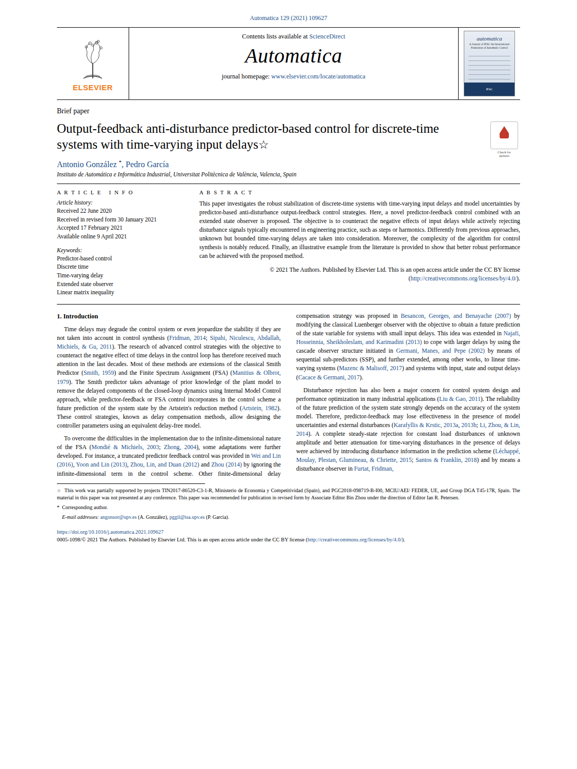Automatica 129 (2021) 109627
ELSEVIER
Contents lists available at ScienceDirect
Automatica
journal homepage: www.elsevier.com/locate/automatica
automatica
A Journal of IFAC the International
Federation of Automatic Control
IFAC
Brief paper
Output-feedback anti-disturbance predictor-based control for discrete-time systems with time-varying input delays☆
Check for
updates
Antonio González *, Pedro García
Instituto de Automática e Informática Industrial, Universitat Politècnica de València, Valencia, Spain
A R T I C L E I N F O
Article history:
Received 22 June 2020
Received in revised form 30 January 2021
Accepted 17 February 2021
Available online 9 April 2021
Keywords:
Predictor-based control
Discrete time
Time-varying delay
Extended state observer
Linear matrix inequality
A B S T R A C T
This paper investigates the robust stabilization of discrete-time systems with time-varying input delays and model uncertainties by predictor-based anti-disturbance output-feedback control strategies. Here, a novel predictor-feedback control combined with an extended state observer is proposed. The objective is to counteract the negative effects of input delays while actively rejecting disturbance signals typically encountered in engineering practice, such as steps or harmonics. Differently from previous approaches, unknown but bounded time-varying delays are taken into consideration. Moreover, the complexity of the algorithm for control synthesis is notably reduced. Finally, an illustrative example from the literature is provided to show that better robust performance can be achieved with the proposed method.
© 2021 The Authors. Published by Elsevier Ltd. This is an open access article under the CC BY license
(http://creativecommons.org/licenses/by/4.0/).
1. Introduction
Time delays may degrade the control system or even jeopardize the stability if they are not taken into account in control synthesis (Fridman, 2014; Sipahi, Niculescu, Abdallah, Michiels, & Gu, 2011). The research of advanced control strategies with the objective to counteract the negative effect of time delays in the control loop has therefore received much attention in the last decades. Most of these methods are extensions of the classical Smith Predictor (Smith, 1959) and the Finite Spectrum Assignment (FSA) (Manitius & Olbrot, 1979). The Smith predictor takes advantage of prior knowledge of the plant model to remove the delayed components of the closed-loop dynamics using Internal Model Control approach, while predictor-feedback or FSA control incorporates in the control scheme a future prediction of the system state by the Artstein's reduction method (Artstein, 1982). These control strategies, known as delay compensation methods, allow designing the controller parameters using an equivalent delay-free model.
To overcome the difficulties in the implementation due to the infinite-dimensional nature of the FSA (Mondié & Michiels, 2003; Zhong, 2004), some adaptations were further developed. For instance, a truncated predictor feedback control was provided in Wei and Lin (2016), Yoon and Lin (2013), Zhou, Lin, and Duan (2012) and Zhou (2014) by ignoring the infinite-dimensional term in the control scheme. Other finite-dimensional delay compensation strategy was proposed in Besancon, Georges, and Benayache (2007) by modifying the classical Luenberger observer with the objective to obtain a future prediction of the state variable for systems with small input delays. This idea was extended in Najafi, Hosseinnia, Sheikholeslam, and Karimadini (2013) to cope with larger delays by using the cascade observer structure initiated in Germani, Manes, and Pepe (2002) by means of sequential sub-predictors (SSP), and further extended, among other works, to linear time-varying systems (Mazenc & Malisoff, 2017) and systems with input, state and output delays (Cacace & Germani, 2017).
Disturbance rejection has also been a major concern for control system design and performance optimization in many industrial applications (Liu & Gao, 2011). The reliability of the future prediction of the system state strongly depends on the accuracy of the system model. Therefore, predictor-feedback may lose effectiveness in the presence of model uncertainties and external disturbances (Karafyllis & Krstic, 2013a, 2013b; Li, Zhou, & Lin, 2014). A complete steady-state rejection for constant load disturbances of unknown amplitude and better attenuation for time-varying disturbances in the presence of delays were achieved by introducing disturbance information in the prediction scheme (Léchappé, Moulay, Plestan, Glumineau, & Chriette, 2015; Santos & Franklin, 2018) and by means a disturbance observer in Furtat, Fridman,
☆ This work was partially supported by projects TIN2017-86520-C3-1-R, Ministerio de Economia y Competitividad (Spain), and PGC2018-098719-B-I00, MCIU/AEI/ FEDER, UE, and Group DGA T45-17R, Spain. The material in this paper was not presented at any conference. This paper was recommended for publication in revised form by Associate Editor Bin Zhou under the direction of Editor Ian R. Petersen.
* Corresponding author.
E-mail addresses: angonsor@upv.es (A. González), pggil@isa.upv.es (P. García).
https://doi.org/10.1016/j.automatica.2021.109627
0005-1098/© 2021 The Authors. Published by Elsevier Ltd. This is an open access article under the CC BY license (http://creativecommons.org/licenses/by/4.0/).